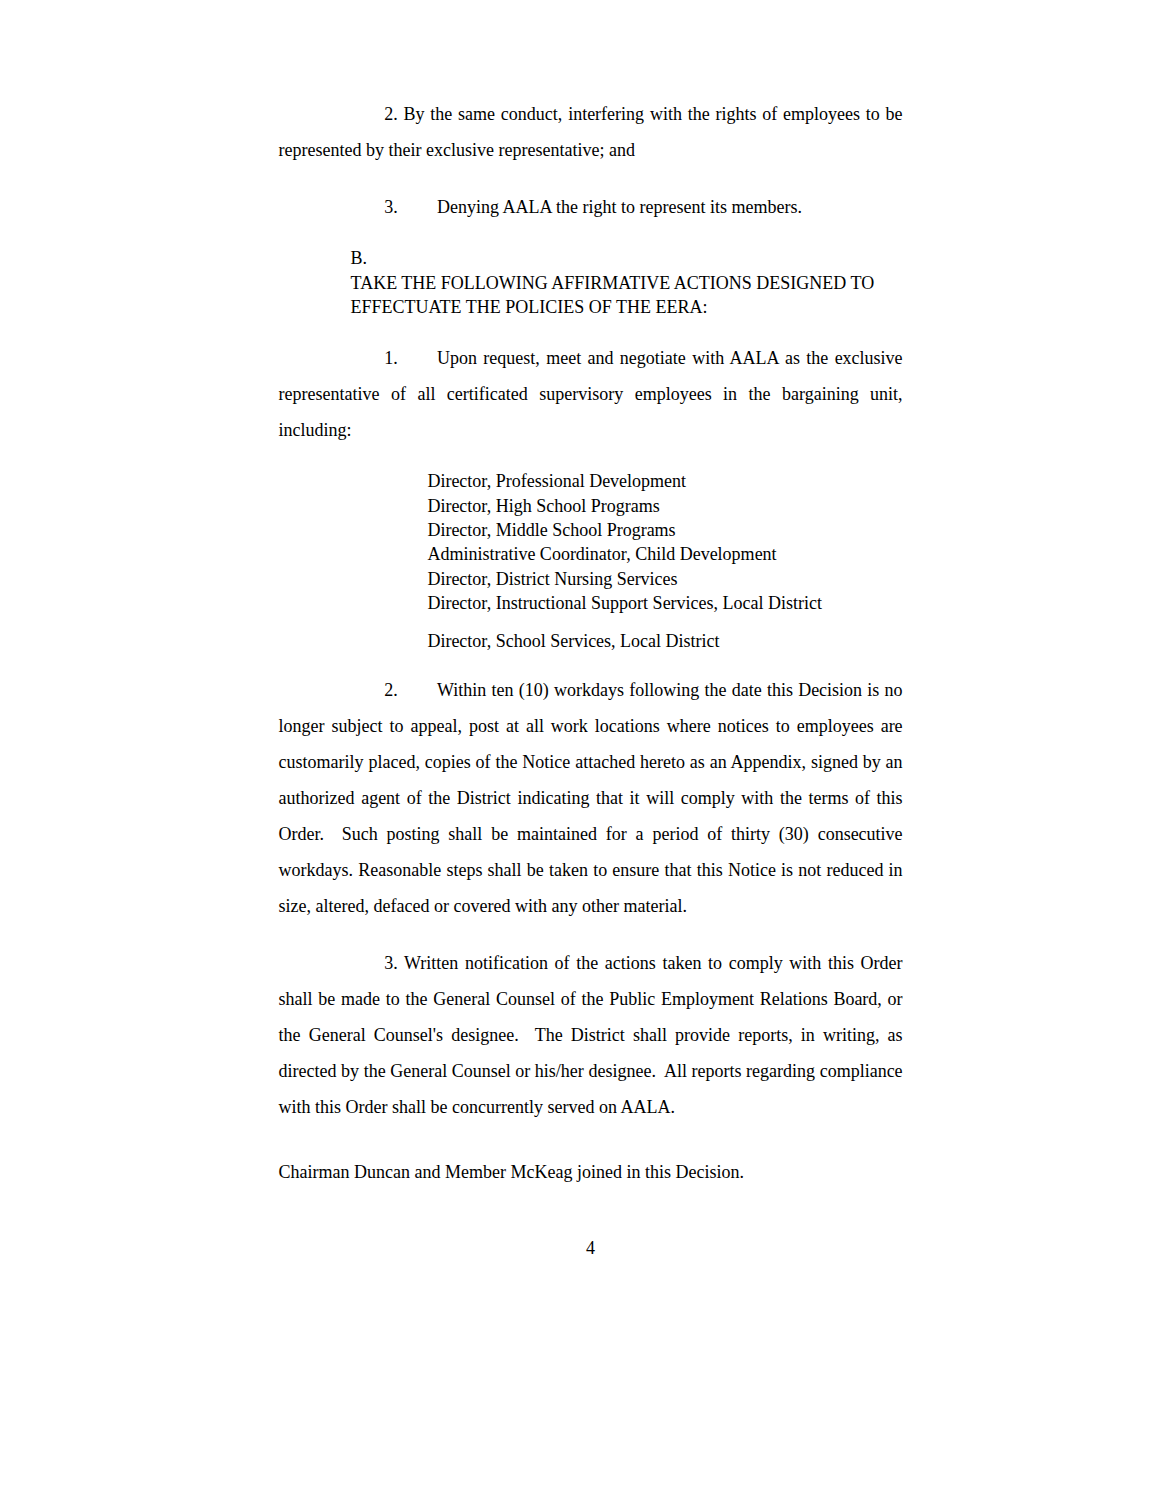2. By the same conduct, interfering with the rights of employees to be represented by their exclusive representative; and
3. Denying AALA the right to represent its members.
B. TAKE THE FOLLOWING AFFIRMATIVE ACTIONS DESIGNED TO EFFECTUATE THE POLICIES OF THE EERA:
1. Upon request, meet and negotiate with AALA as the exclusive representative of all certificated supervisory employees in the bargaining unit, including:
Director, Professional Development
Director, High School Programs
Director, Middle School Programs
Administrative Coordinator, Child Development
Director, District Nursing Services
Director, Instructional Support Services, Local District
Director, School Services, Local District
2. Within ten (10) workdays following the date this Decision is no longer subject to appeal, post at all work locations where notices to employees are customarily placed, copies of the Notice attached hereto as an Appendix, signed by an authorized agent of the District indicating that it will comply with the terms of this Order. Such posting shall be maintained for a period of thirty (30) consecutive workdays. Reasonable steps shall be taken to ensure that this Notice is not reduced in size, altered, defaced or covered with any other material.
3. Written notification of the actions taken to comply with this Order shall be made to the General Counsel of the Public Employment Relations Board, or the General Counsel's designee. The District shall provide reports, in writing, as directed by the General Counsel or his/her designee. All reports regarding compliance with this Order shall be concurrently served on AALA.
Chairman Duncan and Member McKeag joined in this Decision.
4